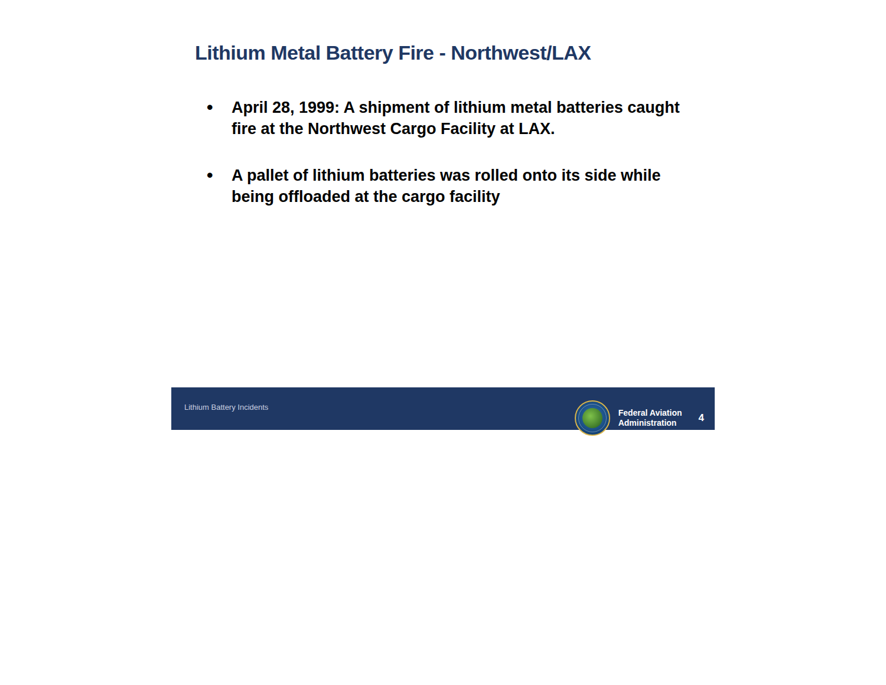Lithium Metal Battery Fire - Northwest/LAX
April 28, 1999: A shipment of lithium metal batteries caught fire at the Northwest Cargo Facility at LAX.
A pallet of lithium batteries was rolled onto its side while being offloaded at the cargo facility
Lithium Battery Incidents
Federal Aviation
Administration
4